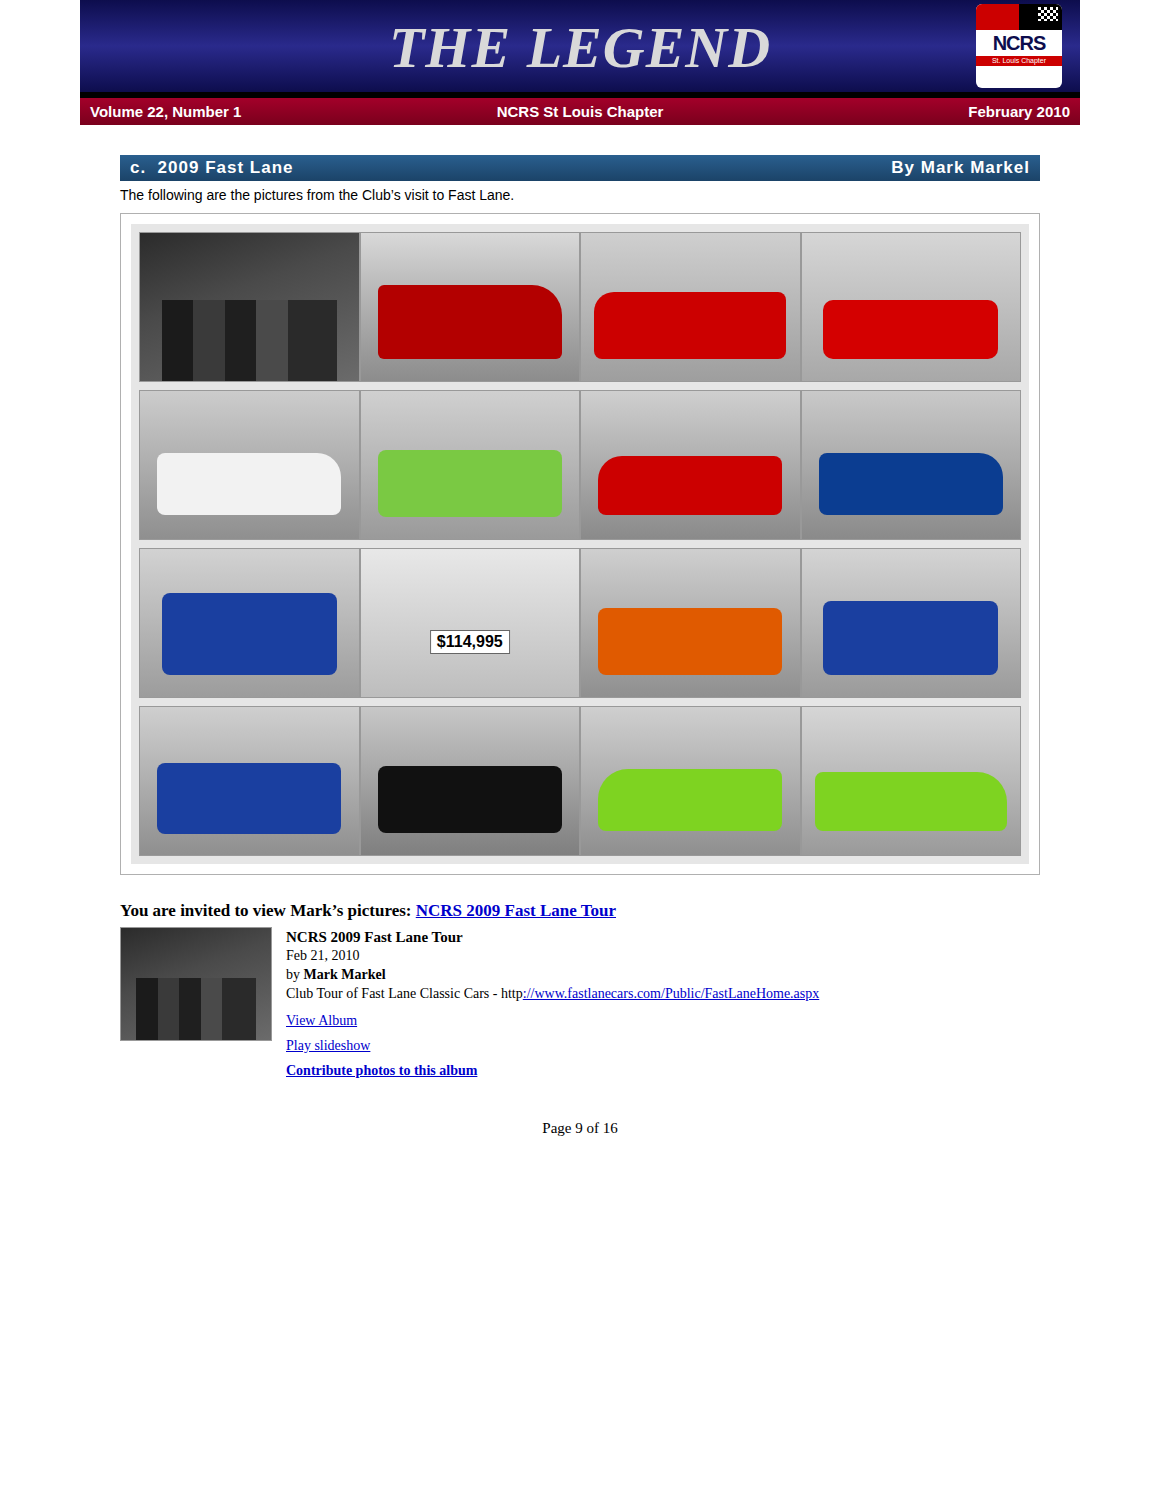THE LEGEND
NCRS St. Louis Chapter
Volume 22, Number 1
NCRS St Louis Chapter
February 2010
c. 2009 Fast Lane By Mark Markel
The following are the pictures from the Club’s visit to Fast Lane.
You are invited to view Mark’s pictures: NCRS 2009 Fast Lane Tour
NCRS 2009 Fast Lane Tour
Feb 21, 2010
by Mark Markel
Club Tour of Fast Lane Classic Cars - http://www.fastlanecars.com/Public/FastLaneHome.aspx
View Album
Play slideshow
Contribute photos to this album
Page 9 of 16